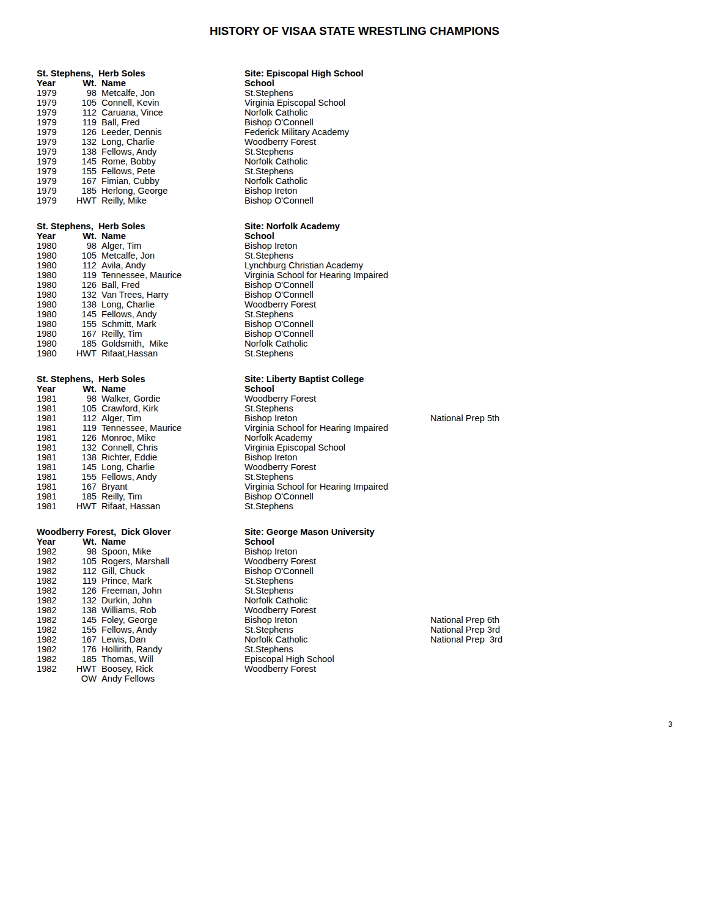HISTORY OF VISAA STATE WRESTLING CHAMPIONS
| St. Stephens, Herb Soles | Site: Episcopal High School |
| Year | Wt. | Name | School | |
| 1979 | 98 | Metcalfe, Jon | St.Stephens | |
| 1979 | 105 | Connell, Kevin | Virginia Episcopal School | |
| 1979 | 112 | Caruana, Vince | Norfolk Catholic | |
| 1979 | 119 | Ball, Fred | Bishop O'Connell | |
| 1979 | 126 | Leeder, Dennis | Federick Military Academy | |
| 1979 | 132 | Long, Charlie | Woodberry Forest | |
| 1979 | 138 | Fellows, Andy | St.Stephens | |
| 1979 | 145 | Rome, Bobby | Norfolk Catholic | |
| 1979 | 155 | Fellows, Pete | St.Stephens | |
| 1979 | 167 | Fimian, Cubby | Norfolk Catholic | |
| 1979 | 185 | Herlong, George | Bishop Ireton | |
| 1979 | HWT | Reilly, Mike | Bishop O'Connell | |
| St. Stephens, Herb Soles | Site: Norfolk Academy |
| Year | Wt. | Name | School | |
| 1980 | 98 | Alger, Tim | Bishop Ireton | |
| 1980 | 105 | Metcalfe, Jon | St.Stephens | |
| 1980 | 112 | Avila, Andy | Lynchburg Christian Academy | |
| 1980 | 119 | Tennessee, Maurice | Virginia School for Hearing Impaired | |
| 1980 | 126 | Ball, Fred | Bishop O'Connell | |
| 1980 | 132 | Van Trees, Harry | Bishop O'Connell | |
| 1980 | 138 | Long, Charlie | Woodberry Forest | |
| 1980 | 145 | Fellows, Andy | St.Stephens | |
| 1980 | 155 | Schmitt, Mark | Bishop O'Connell | |
| 1980 | 167 | Reilly, Tim | Bishop O'Connell | |
| 1980 | 185 | Goldsmith, Mike | Norfolk Catholic | |
| 1980 | HWT | Rifaat,Hassan | St.Stephens | |
| St. Stephens, Herb Soles | Site: Liberty Baptist College |
| Year | Wt. | Name | School | |
| 1981 | 98 | Walker, Gordie | Woodberry Forest | |
| 1981 | 105 | Crawford, Kirk | St.Stephens | |
| 1981 | 112 | Alger, Tim | Bishop Ireton | National Prep 5th |
| 1981 | 119 | Tennessee, Maurice | Virginia School for Hearing Impaired | |
| 1981 | 126 | Monroe, Mike | Norfolk Academy | |
| 1981 | 132 | Connell, Chris | Virginia Episcopal School | |
| 1981 | 138 | Richter, Eddie | Bishop Ireton | |
| 1981 | 145 | Long, Charlie | Woodberry Forest | |
| 1981 | 155 | Fellows, Andy | St.Stephens | |
| 1981 | 167 | Bryant | Virginia School for Hearing Impaired | |
| 1981 | 185 | Reilly, Tim | Bishop O'Connell | |
| 1981 | HWT | Rifaat, Hassan | St.Stephens | |
| Woodberry Forest, Dick Glover | Site: George Mason University |
| Year | Wt. | Name | School | |
| 1982 | 98 | Spoon, Mike | Bishop Ireton | |
| 1982 | 105 | Rogers, Marshall | Woodberry Forest | |
| 1982 | 112 | Gill, Chuck | Bishop O'Connell | |
| 1982 | 119 | Prince, Mark | St.Stephens | |
| 1982 | 126 | Freeman, John | St.Stephens | |
| 1982 | 132 | Durkin, John | Norfolk Catholic | |
| 1982 | 138 | Williams, Rob | Woodberry Forest | |
| 1982 | 145 | Foley, George | Bishop Ireton | National Prep 6th |
| 1982 | 155 | Fellows, Andy | St.Stephens | National Prep 3rd |
| 1982 | 167 | Lewis, Dan | Norfolk Catholic | National Prep 3rd |
| 1982 | 176 | Hollirith, Randy | St.Stephens | |
| 1982 | 185 | Thomas, Will | Episcopal High School | |
| 1982 | HWT | Boosey, Rick | Woodberry Forest | |
| | OW | Andy Fellows | | |
3